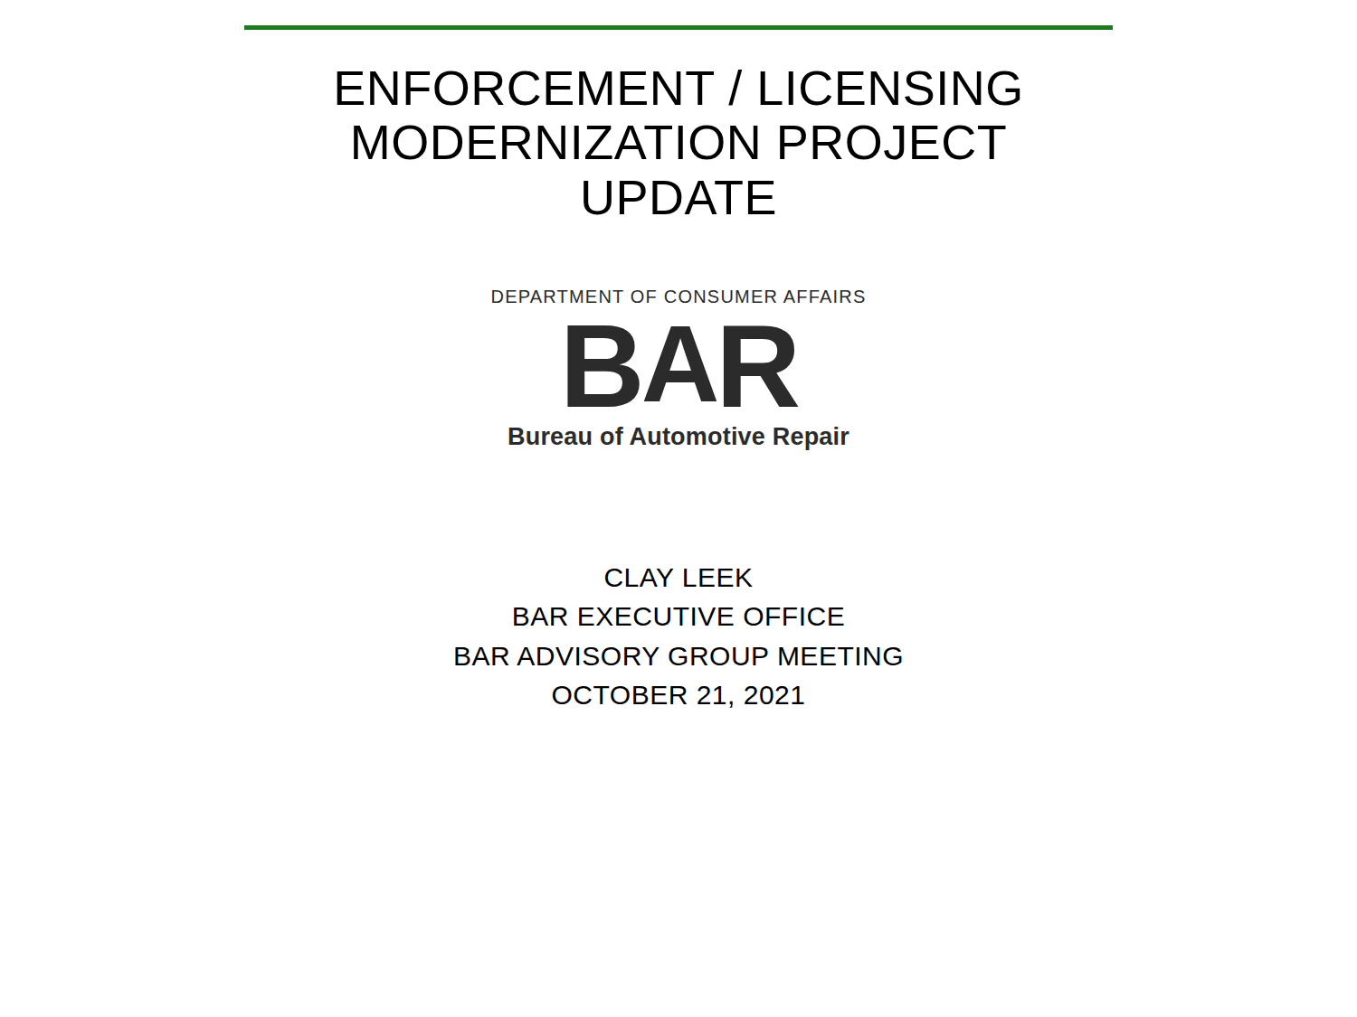ENFORCEMENT / LICENSING MODERNIZATION PROJECT UPDATE
DEPARTMENT OF CONSUMER AFFAIRS
BAR
Bureau of Automotive Repair
CLAY LEEK
BAR EXECUTIVE OFFICE
BAR ADVISORY GROUP MEETING
OCTOBER 21, 2021